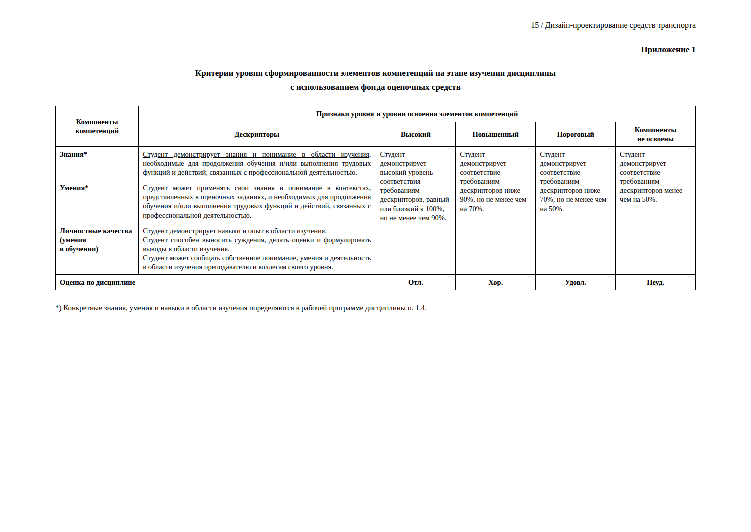15 / Дизайн-проектирование средств транспорта
Приложение 1
Критерии уровня сформированности элементов компетенций на этапе изучения дисциплины
с использованием фонда оценочных средств
| Компоненты компетенций | Признаки уровня и уровни освоения элементов компетенций |
| --- | --- |
| Дескрипторы | Высокий | Повышенный | Пороговый | Компоненты не освоены |
| Знания* | Студент демонстрирует знания и понимание в области изучения , необходимые для продолжения обучения и/или выполнения трудовых функций и действий, связанных с профессиональной деятельностью. | Студент демонстрирует высокий уровень соответствия требованиям дескрипторов, равный или близкий к 100%, но не менее чем 90%. | Студент демонстрирует соответствие требованиям дескрипторов ниже 90%, но не менее чем на 70%. | Студент демонстрирует соответствие требованиям дескрипторов ниже 70%, но не менее чем на 50%. | Студент демонстрирует соответствие требованиям дескрипторов менее чем на 50%. |
| Умения* | Студент может применять свои знания и понимание в контекстах , представленных в оценочных заданиях, и необходимых для продолжения обучения и/или выполнения трудовых функций и действий, связанных с профессиональной деятельностью. |
| Личностные качества (умения в обучении) | Студент демонстрирует навыки и опыт в области изучения. Студент способен выносить суждения, делать оценки и формулировать выводы в области изучения. Студент может сообщать собственное понимание, умения и деятельность в области изучения преподавателю и коллегам своего уровня. |
| Оценка по дисциплине | Отл. | Хор. | Удовл. | Неуд. |
*) Конкретные знания, умения и навыки в области изучения определяются в рабочей программе дисциплины п. 1.4.